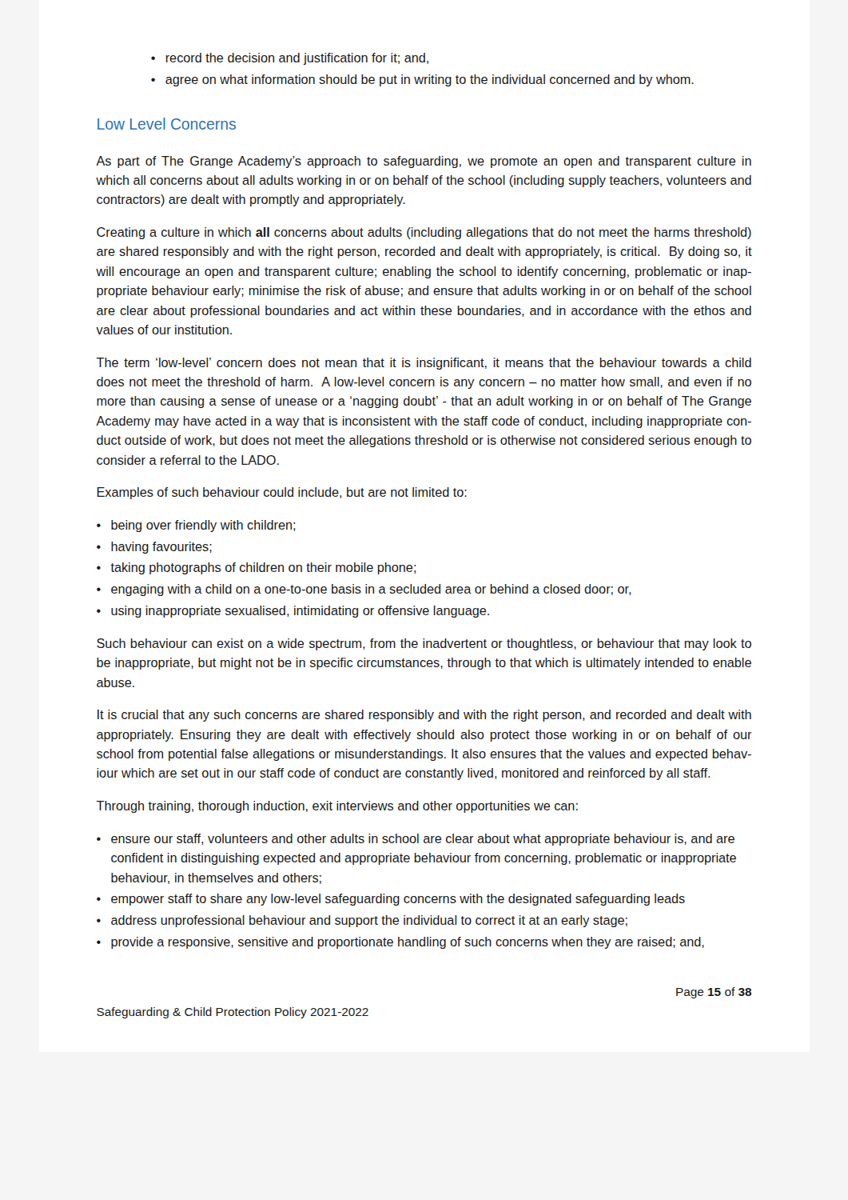record the decision and justification for it; and,
agree on what information should be put in writing to the individual concerned and by whom.
Low Level Concerns
As part of The Grange Academy’s approach to safeguarding, we promote an open and transparent culture in which all concerns about all adults working in or on behalf of the school (including supply teachers, volunteers and contractors) are dealt with promptly and appropriately.
Creating a culture in which all concerns about adults (including allegations that do not meet the harms threshold) are shared responsibly and with the right person, recorded and dealt with appropriately, is critical. By doing so, it will encourage an open and transparent culture; enabling the school to identify concerning, problematic or inappropriate behaviour early; minimise the risk of abuse; and ensure that adults working in or on behalf of the school are clear about professional boundaries and act within these boundaries, and in accordance with the ethos and values of our institution.
The term ‘low-level’ concern does not mean that it is insignificant, it means that the behaviour towards a child does not meet the threshold of harm. A low-level concern is any concern – no matter how small, and even if no more than causing a sense of unease or a ‘nagging doubt’ - that an adult working in or on behalf of The Grange Academy may have acted in a way that is inconsistent with the staff code of conduct, including inappropriate conduct outside of work, but does not meet the allegations threshold or is otherwise not considered serious enough to consider a referral to the LADO.
Examples of such behaviour could include, but are not limited to:
being over friendly with children;
having favourites;
taking photographs of children on their mobile phone;
engaging with a child on a one-to-one basis in a secluded area or behind a closed door; or,
using inappropriate sexualised, intimidating or offensive language.
Such behaviour can exist on a wide spectrum, from the inadvertent or thoughtless, or behaviour that may look to be inappropriate, but might not be in specific circumstances, through to that which is ultimately intended to enable abuse.
It is crucial that any such concerns are shared responsibly and with the right person, and recorded and dealt with appropriately. Ensuring they are dealt with effectively should also protect those working in or on behalf of our school from potential false allegations or misunderstandings. It also ensures that the values and expected behaviour which are set out in our staff code of conduct are constantly lived, monitored and reinforced by all staff.
Through training, thorough induction, exit interviews and other opportunities we can:
ensure our staff, volunteers and other adults in school are clear about what appropriate behaviour is, and are confident in distinguishing expected and appropriate behaviour from concerning, problematic or inappropriate behaviour, in themselves and others;
empower staff to share any low-level safeguarding concerns with the designated safeguarding leads
address unprofessional behaviour and support the individual to correct it at an early stage;
provide a responsive, sensitive and proportionate handling of such concerns when they are raised; and,
Page 15 of 38
Safeguarding & Child Protection Policy 2021-2022